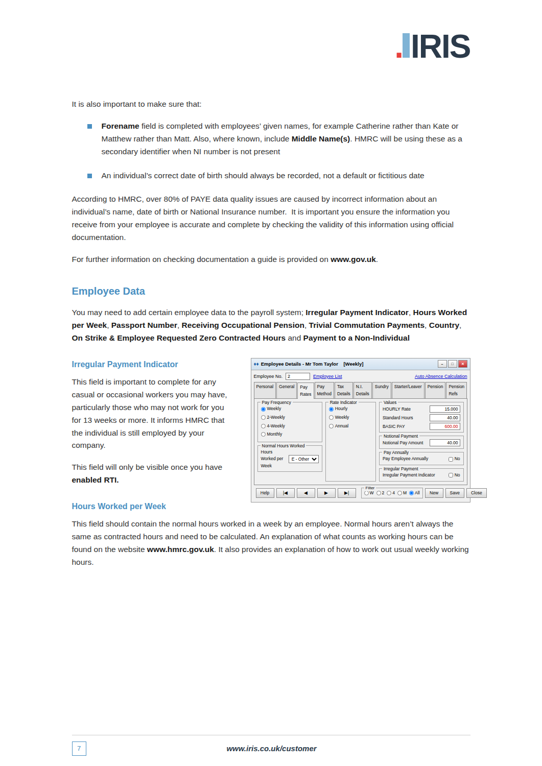. IRIS
It is also important to make sure that:
Forename field is completed with employees’ given names, for example Catherine rather than Kate or Matthew rather than Matt. Also, where known, include Middle Name(s). HMRC will be using these as a secondary identifier when NI number is not present
An individual’s correct date of birth should always be recorded, not a default or fictitious date
According to HMRC, over 80% of PAYE data quality issues are caused by incorrect information about an individual’s name, date of birth or National Insurance number. It is important you ensure the information you receive from your employee is accurate and complete by checking the validity of this information using official documentation.
For further information on checking documentation a guide is provided on www.gov.uk.
Employee Data
You may need to add certain employee data to the payroll system; Irregular Payment Indicator, Hours Worked per Week, Passport Number, Receiving Occupational Pension, Trivial Commutation Payments, Country, On Strike & Employee Requested Zero Contracted Hours and Payment to a Non-Individual
♦♦ Employee Details - Mr Tom Taylor [Weekly]
–
□
✕
Employee No. Employee List Auto Absence Calculation
Personal
General
Pay Rates
Pay Method
Tax Details
N.I. Details
Sundry
Starter/Leaver
Pension
Pension Refs
Pay Frequency
Weekly
2-Weekly
4-Weekly
Monthly
Normal Hours Worked
Hours Worked per Week E - Other
Rate Indicator
Hourly
Weekly
Annual
Values
HOURLY Rate
Standard Hours
BASIC PAY
Notional Payment
Notional Pay Amount
Pay Annually
Pay Employee Annually
No
Irregular Payment
Irregular Payment Indicator
No
Help
|◀
◀
▶
▶|
Filter W 2 4 M All
New
Save
Close
Irregular Payment Indicator
This field is important to complete for any casual or occasional workers you may have, particularly those who may not work for you for 13 weeks or more. It informs HMRC that the individual is still employed by your company.
This field will only be visible once you have enabled RTI.
Hours Worked per Week
This field should contain the normal hours worked in a week by an employee. Normal hours aren’t always the same as contracted hours and need to be calculated. An explanation of what counts as working hours can be found on the website www.hmrc.gov.uk. It also provides an explanation of how to work out usual weekly working hours.
7
www.iris.co.uk/customer